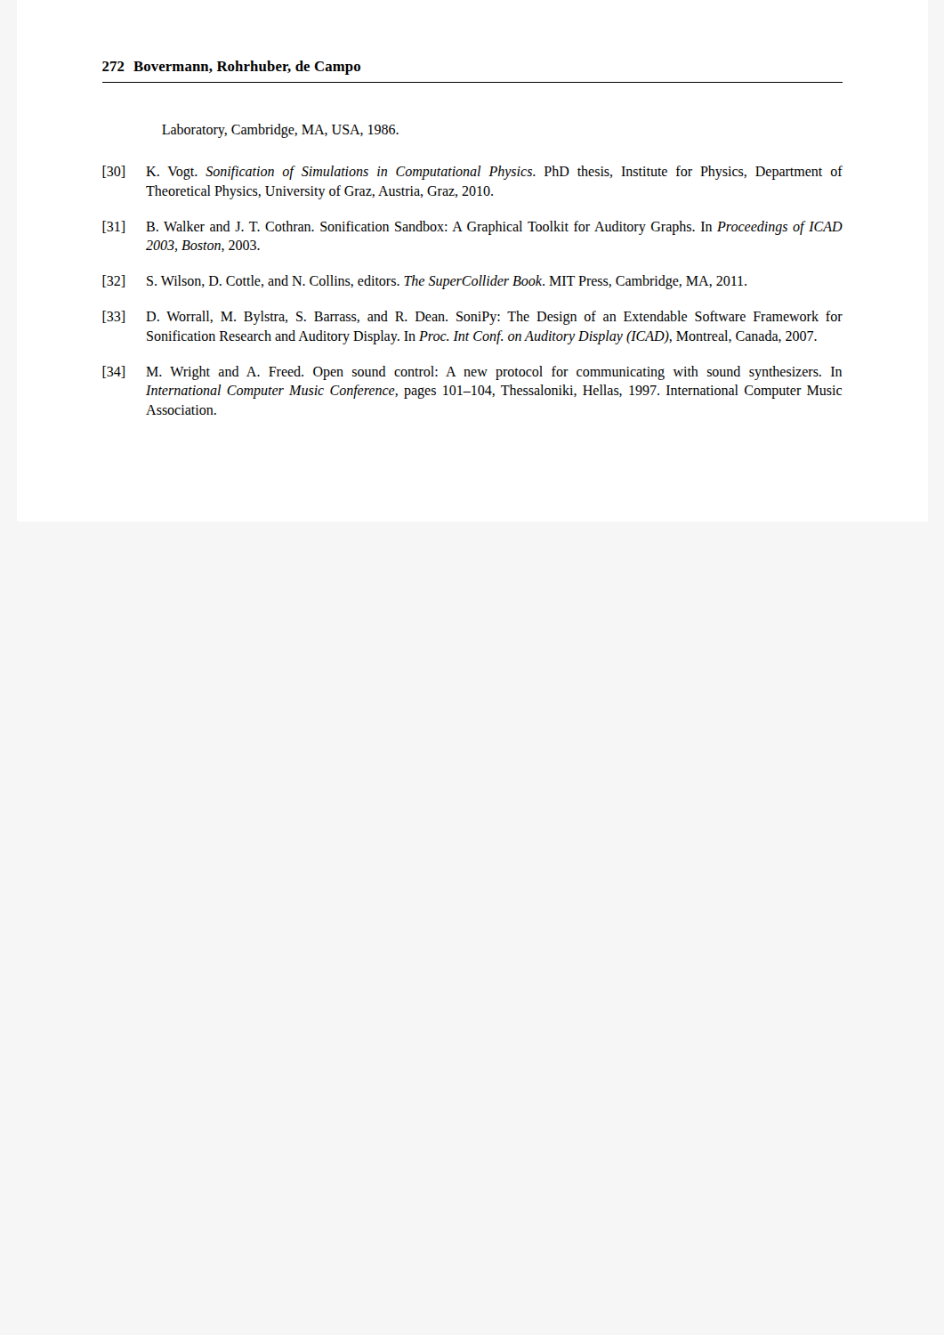272 Bovermann, Rohrhuber, de Campo
Laboratory, Cambridge, MA, USA, 1986.
[30] K. Vogt. Sonification of Simulations in Computational Physics. PhD thesis, Institute for Physics, Department of Theoretical Physics, University of Graz, Austria, Graz, 2010.
[31] B. Walker and J. T. Cothran. Sonification Sandbox: A Graphical Toolkit for Auditory Graphs. In Proceedings of ICAD 2003, Boston, 2003.
[32] S. Wilson, D. Cottle, and N. Collins, editors. The SuperCollider Book. MIT Press, Cambridge, MA, 2011.
[33] D. Worrall, M. Bylstra, S. Barrass, and R. Dean. SoniPy: The Design of an Extendable Software Framework for Sonification Research and Auditory Display. In Proc. Int Conf. on Auditory Display (ICAD), Montreal, Canada, 2007.
[34] M. Wright and A. Freed. Open sound control: A new protocol for communicating with sound synthesizers. In International Computer Music Conference, pages 101–104, Thessaloniki, Hellas, 1997. International Computer Music Association.